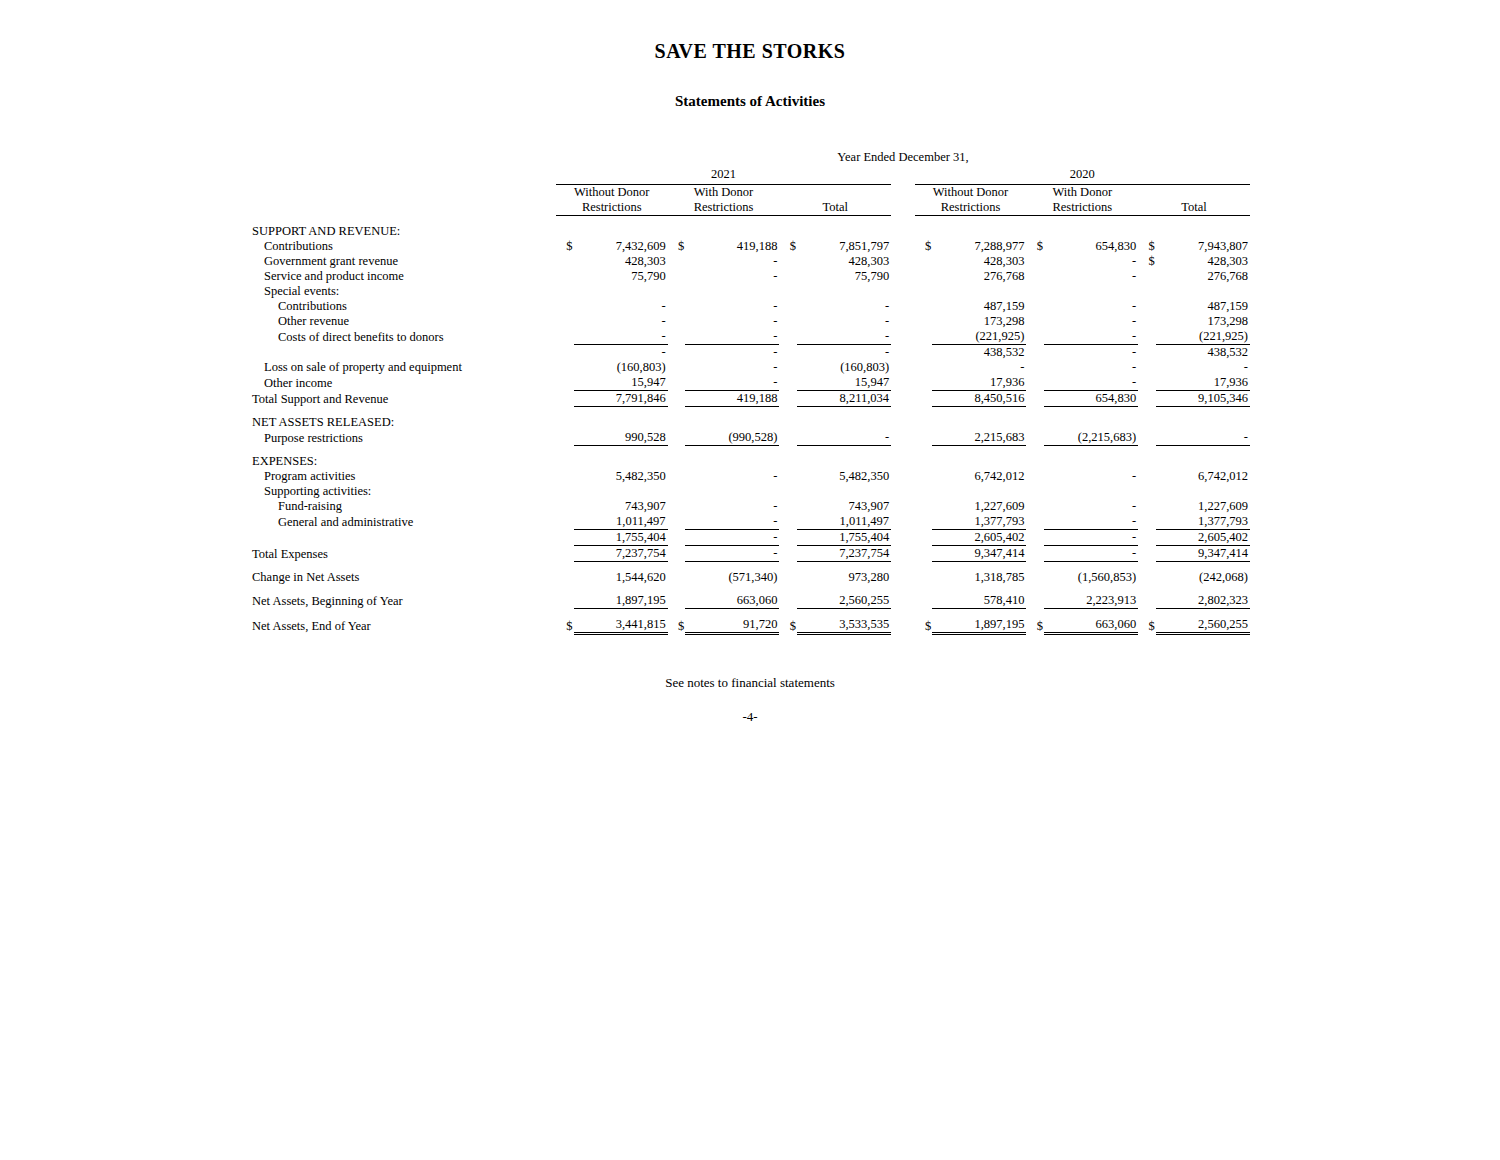SAVE THE STORKS
Statements of Activities
| | Year Ended December 31, |
| | 2021 | | 2020 |
| | Without Donor | With Donor | | | Without Donor | With Donor | |
| | Restrictions | Restrictions | Total | | Restrictions | Restrictions | Total |
| SUPPORT AND REVENUE: | |
| Contributions | $ | 7,432,609 | $ | 419,188 | $ | 7,851,797 | | $ | 7,288,977 | $ | 654,830 | $ | 7,943,807 |
| Government grant revenue | | 428,303 | | - | | 428,303 | | | 428,303 | | - | $ | 428,303 |
| Service and product income | | 75,790 | | - | | 75,790 | | | 276,768 | | - | | 276,768 |
| Special events: | |
| Contributions | | - | | - | | - | | | 487,159 | | - | | 487,159 |
| Other revenue | | - | | - | | - | | | 173,298 | | - | | 173,298 |
| Costs of direct benefits to donors | | - | | - | | - | | | (221,925) | | - | | (221,925) |
| | | - | | - | | - | | | 438,532 | | - | | 438,532 |
| Loss on sale of property and equipment | | (160,803) | | - | | (160,803) | | | - | | - | | - |
| Other income | | 15,947 | | - | | 15,947 | | | 17,936 | | - | | 17,936 |
| Total Support and Revenue | | 7,791,846 | | 419,188 | | 8,211,034 | | | 8,450,516 | | 654,830 | | 9,105,346 |
| NET ASSETS RELEASED: | |
| Purpose restrictions | | 990,528 | | (990,528) | | - | | | 2,215,683 | | (2,215,683) | | - |
| EXPENSES: | |
| Program activities | | 5,482,350 | | - | | 5,482,350 | | | 6,742,012 | | - | | 6,742,012 |
| Supporting activities: | |
| Fund-raising | | 743,907 | | - | | 743,907 | | | 1,227,609 | | - | | 1,227,609 |
| General and administrative | | 1,011,497 | | - | | 1,011,497 | | | 1,377,793 | | - | | 1,377,793 |
| | | 1,755,404 | | - | | 1,755,404 | | | 2,605,402 | | - | | 2,605,402 |
| Total Expenses | | 7,237,754 | | - | | 7,237,754 | | | 9,347,414 | | - | | 9,347,414 |
| Change in Net Assets | | 1,544,620 | | (571,340) | | 973,280 | | | 1,318,785 | | (1,560,853) | | (242,068) |
| Net Assets, Beginning of Year | | 1,897,195 | | 663,060 | | 2,560,255 | | | 578,410 | | 2,223,913 | | 2,802,323 |
| Net Assets, End of Year | $ | 3,441,815 | $ | 91,720 | $ | 3,533,535 | | $ | 1,897,195 | $ | 663,060 | $ | 2,560,255 |
See notes to financial statements
-4-